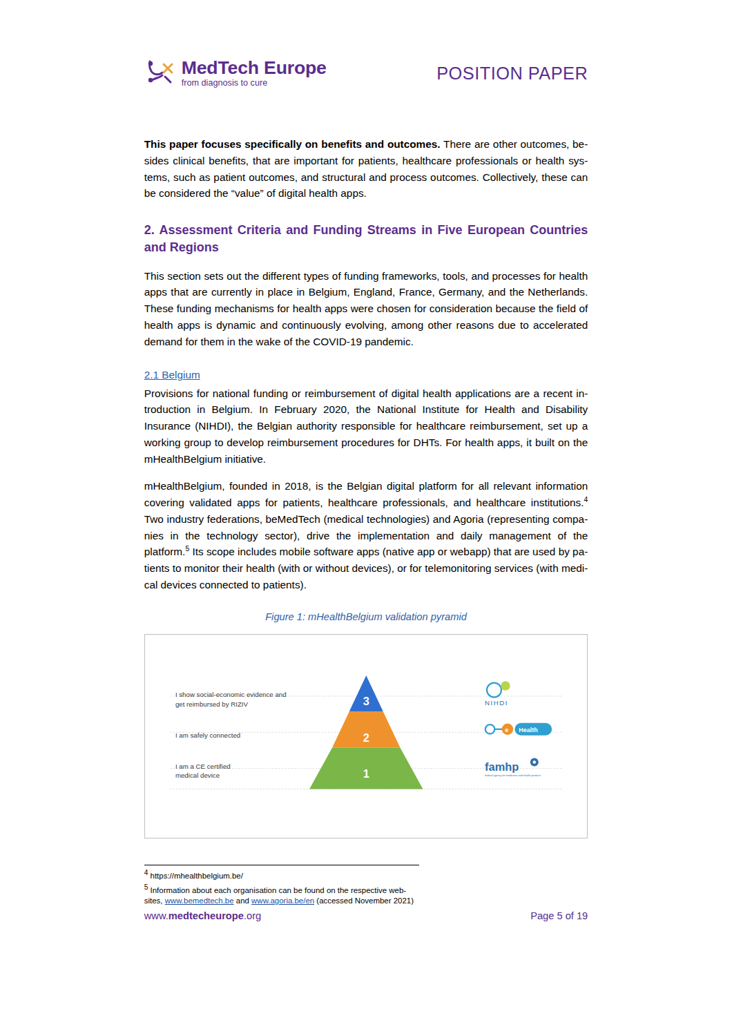Med Tech Europe
from diagnosis to cure
POSITION PAPER
This paper focuses specifically on benefits and outcomes. There are other outcomes, besides clinical benefits, that are important for patients, healthcare professionals or health systems, such as patient outcomes, and structural and process outcomes. Collectively, these can be considered the “value” of digital health apps.
2. Assessment Criteria and Funding Streams in Five European Countries and Regions
This section sets out the different types of funding frameworks, tools, and processes for health apps that are currently in place in Belgium, England, France, Germany, and the Netherlands. These funding mechanisms for health apps were chosen for consideration because the field of health apps is dynamic and continuously evolving, among other reasons due to accelerated demand for them in the wake of the COVID-19 pandemic.
2.1 Belgium
Provisions for national funding or reimbursement of digital health applications are a recent introduction in Belgium. In February 2020, the National Institute for Health and Disability Insurance (NIHDI), the Belgian authority responsible for healthcare reimbursement, set up a working group to develop reimbursement procedures for DHTs. For health apps, it built on the mHealthBelgium initiative.
mHealthBelgium, founded in 2018, is the Belgian digital platform for all relevant information covering validated apps for patients, healthcare professionals, and healthcare institutions.4 Two industry federations, beMedTech (medical technologies) and Agoria (representing companies in the technology sector), drive the implementation and daily management of the platform.5 Its scope includes mobile software apps (native app or webapp) that are used by patients to monitor their health (with or without devices), or for telemonitoring services (with medical devices connected to patients).
Figure 1: mHealthBelgium validation pyramid
3 2 1 I show social-economic evidence and get reimbursed by RIZIV I am safely connected I am a CE certified medical device NIHDI e Health famhp federal agency for medicines and health products
4 https://mhealthbelgium.be/
5 Information about each organisation can be found on the respective websites, www.bemedtech.be and www.agoria.be/en (accessed November 2021)
www.medtecheurope.org
Page 5 of 19